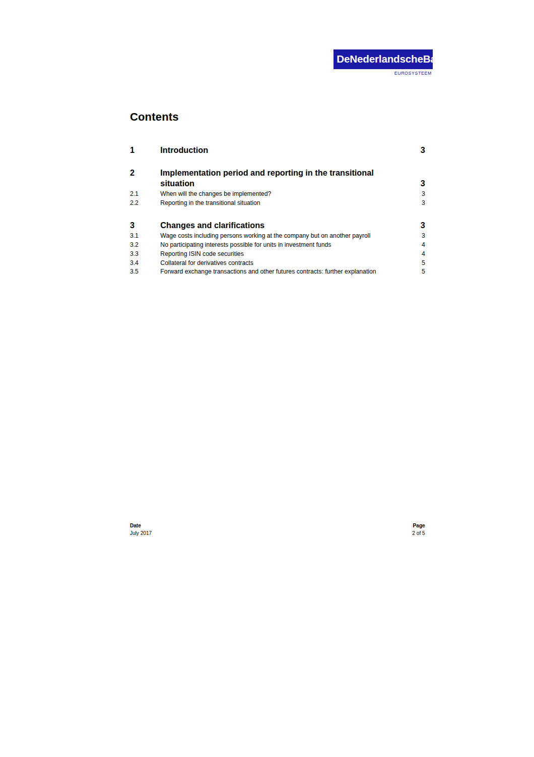DeNederlandscheBank
EUROSYSTEEM
Contents
| 1 | Introduction | 3 |
| 2 | Implementation period and reporting in the transitional situation | 3 |
| 2.1 | When will the changes be implemented? | 3 |
| 2.2 | Reporting in the transitional situation | 3 |
| 3 | Changes and clarifications | 3 |
| 3.1 | Wage costs including persons working at the company but on another payroll | 3 |
| 3.2 | No participating interests possible for units in investment funds | 4 |
| 3.3 | Reporting ISIN code securities | 4 |
| 3.4 | Collateral for derivatives contracts | 5 |
| 3.5 | Forward exchange transactions and other futures contracts: further explanation | 5 |
| Date | Page |
| July 2017 | 2 of 5 |